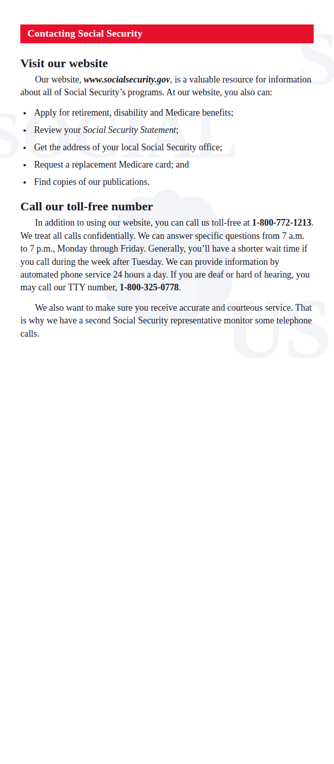S SOCIAL US SOCIAL US SOCIAL
Contacting Social Security
Visit our website
Our website, www.socialsecurity.gov, is a valuable resource for information about all of Social Security’s programs. At our website, you also can:
Apply for retirement, disability and Medicare benefits;
Review your Social Security Statement;
Get the address of your local Social Security office;
Request a replacement Medicare card; and
Find copies of our publications.
Call our toll-free number
In addition to using our website, you can call us toll-free at 1-800-772-1213. We treat all calls confidentially. We can answer specific questions from 7 a.m. to 7 p.m., Monday through Friday. Generally, you’ll have a shorter wait time if you call during the week after Tuesday. We can provide information by automated phone service 24 hours a day. If you are deaf or hard of hearing, you may call our TTY number, 1-800-325-0778.
We also want to make sure you receive accurate and courteous service. That is why we have a second Social Security representative monitor some telephone calls.